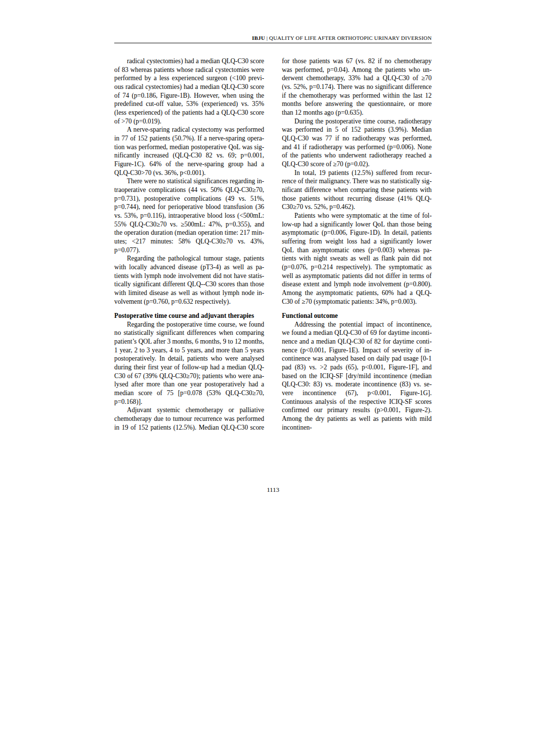IBJU|QUALITY OF LIFE AFTER ORTHOTOPIC URINARY DIVERSION
radical cystectomies) had a median QLQ-C30 score of 83 whereas patients whose radical cystectomies were performed by a less experienced surgeon (<100 previous radical cystectomies) had a median QLQ-C30 score of 74 (p=0.186, Figure-1B). However, when using the predefined cut-off value, 53% (experienced) vs. 35% (less experienced) of the patients had a QLQ-C30 score of >70 (p=0.019).
A nerve-sparing radical cystectomy was performed in 77 of 152 patients (50.7%). If a nerve-sparing operation was performed, median postoperative QoL was significantly increased (QLQ-C30 82 vs. 69; p=0.001, Figure-1C). 64% of the nerve-sparing group had a QLQ-C30>70 (vs. 36%, p<0.001).
There were no statistical significances regarding intraoperative complications (44 vs. 50% QLQ-C30≥70, p=0.731), postoperative complications (49 vs. 51%, p=0.744), need for perioperative blood transfusion (36 vs. 53%, p=0.116), intraoperative blood loss (<500mL: 55% QLQ-C30≥70 vs. ≥500mL: 47%, p=0.355), and the operation duration (median operation time: 217 minutes; <217 minutes: 58% QLQ-C30≥70 vs. 43%, p=0.077).
Regarding the pathological tumour stage, patients with locally advanced disease (pT3-4) as well as patients with lymph node involvement did not have statistically significant different QLQ--C30 scores than those with limited disease as well as without lymph node involvement (p=0.760, p=0.632 respectively).
Postoperative time course and adjuvant therapies
Regarding the postoperative time course, we found no statistically significant differences when comparing patient’s QOL after 3 months, 6 months, 9 to 12 months, 1 year, 2 to 3 years, 4 to 5 years, and more than 5 years postoperatively. In detail, patients who were analysed during their first year of follow-up had a median QLQ-C30 of 67 (39% QLQ-C30≥70); patients who were analysed after more than one year postoperatively had a median score of 75 [p=0.078 (53% QLQ-C30≥70, p=0.168)].
Adjuvant systemic chemotherapy or palliative chemotherapy due to tumour recurrence was performed in 19 of 152 patients (12.5%). Median QLQ-C30 score for those patients was 67 (vs. 82 if no chemotherapy was performed, p=0.04). Among the patients who underwent chemotherapy, 33% had a QLQ-C30 of ≥70 (vs. 52%, p=0.174). There was no significant difference if the chemotherapy was performed within the last 12 months before answering the questionnaire, or more than 12 months ago (p=0.635).
During the postoperative time course, radiotherapy was performed in 5 of 152 patients (3.9%). Median QLQ-C30 was 77 if no radiotherapy was performed, and 41 if radiotherapy was performed (p=0.006). None of the patients who underwent radiotherapy reached a QLQ-C30 score of ≥70 (p=0.02).
In total, 19 patients (12.5%) suffered from recurrence of their malignancy. There was no statistically significant difference when comparing these patients with those patients without recurring disease (41% QLQ-C30≥70 vs. 52%, p=0.462).
Patients who were symptomatic at the time of follow-up had a significantly lower QoL than those being asymptomatic (p=0.006, Figure-1D). In detail, patients suffering from weight loss had a significantly lower QoL than asymptomatic ones (p=0.003) whereas patients with night sweats as well as flank pain did not (p=0.076, p=0.214 respectively). The symptomatic as well as asymptomatic patients did not differ in terms of disease extent and lymph node involvement (p=0.800). Among the asymptomatic patients, 60% had a QLQ-C30 of ≥70 (symptomatic patients: 34%, p=0.003).
Functional outcome
Addressing the potential impact of incontinence, we found a median QLQ-C30 of 69 for daytime incontinence and a median QLQ-C30 of 82 for daytime continence (p<0.001, Figure-1E). Impact of severity of incontinence was analysed based on daily pad usage [0-1 pad (83) vs. >2 pads (65), p<0.001, Figure-1F], and based on the ICIQ-SF [dry/mild incontinence (median QLQ-C30: 83) vs. moderate incontinence (83) vs. severe incontinence (67), p<0.001, Figure-1G]. Continuous analysis of the respective ICIQ-SF scores confirmed our primary results (p>0.001, Figure-2). Among the dry patients as well as patients with mild incontinen-
1113